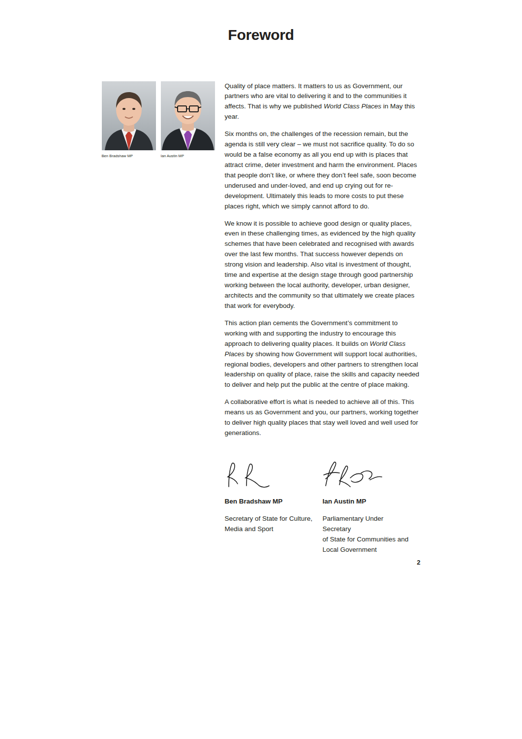Foreword
Ben Bradshaw MP
Ian Austin MP
Quality of place matters. It matters to us as Government, our partners who are vital to delivering it and to the communities it affects. That is why we published World Class Places in May this year.
Six months on, the challenges of the recession remain, but the agenda is still very clear – we must not sacrifice quality. To do so would be a false economy as all you end up with is places that attract crime, deter investment and harm the environment. Places that people don’t like, or where they don’t feel safe, soon become underused and under-loved, and end up crying out for re-development. Ultimately this leads to more costs to put these places right, which we simply cannot afford to do.
We know it is possible to achieve good design or quality places, even in these challenging times, as evidenced by the high quality schemes that have been celebrated and recognised with awards over the last few months. That success however depends on strong vision and leadership. Also vital is investment of thought, time and expertise at the design stage through good partnership working between the local authority, developer, urban designer, architects and the community so that ultimately we create places that work for everybody.
This action plan cements the Government’s commitment to working with and supporting the industry to encourage this approach to delivering quality places. It builds on World Class Places by showing how Government will support local authorities, regional bodies, developers and other partners to strengthen local leadership on quality of place, raise the skills and capacity needed to deliver and help put the public at the centre of place making.
A collaborative effort is what is needed to achieve all of this. This means us as Government and you, our partners, working together to deliver high quality places that stay well loved and well used for generations.
Ben Bradshaw MP
Secretary of State for Culture,
Media and Sport
Ian Austin MP
Parliamentary Under Secretary
of State for Communities and
Local Government
2